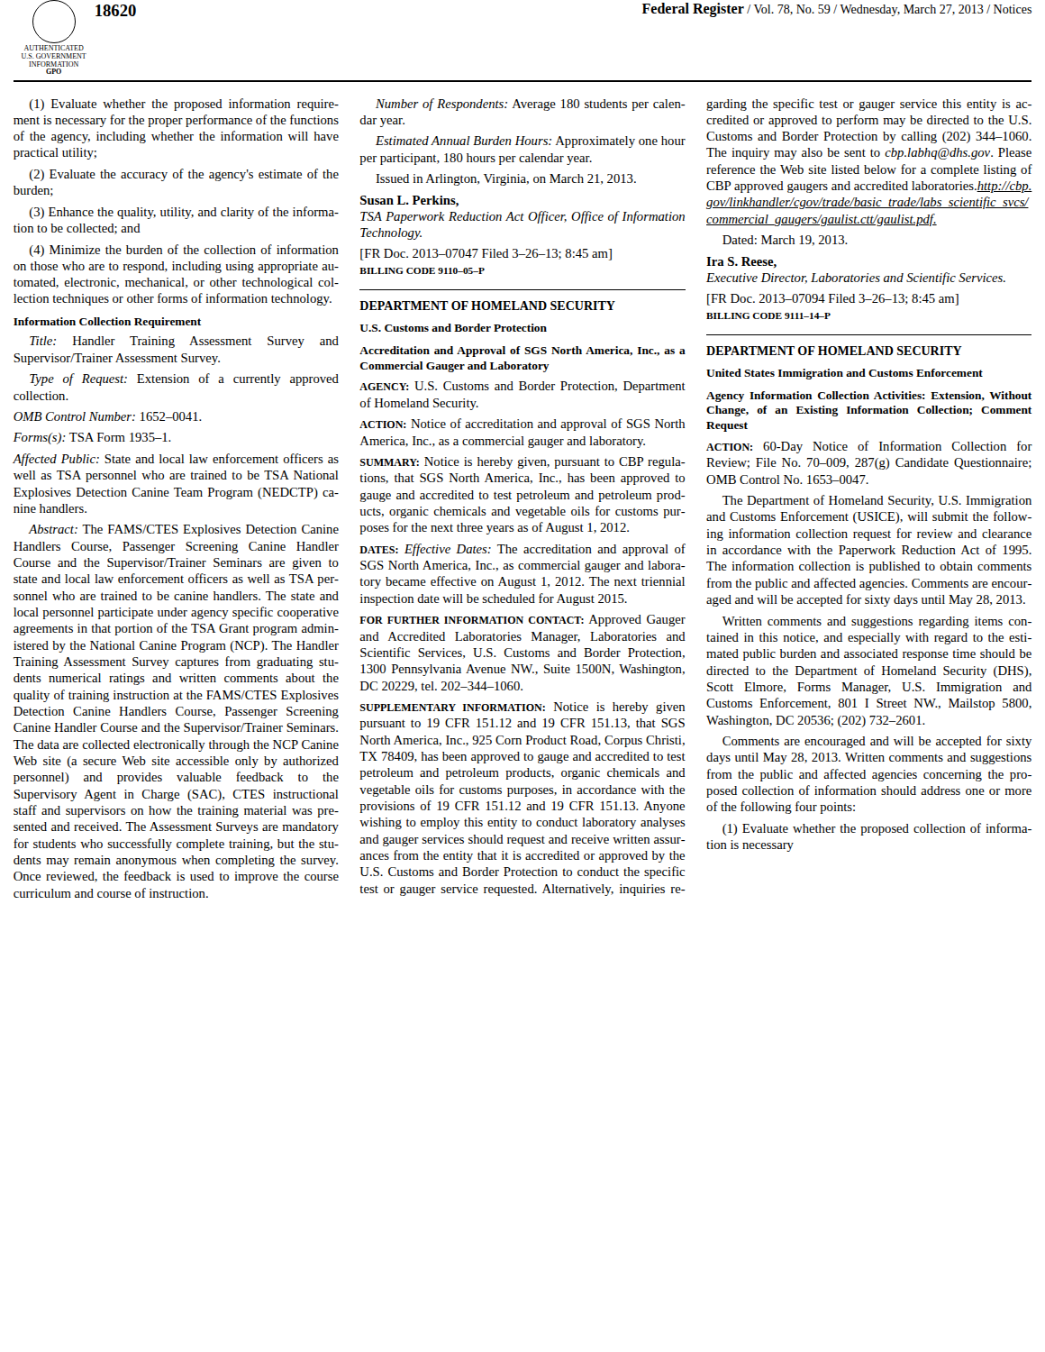AUTHENTICATED
U.S. GOVERNMENT
INFORMATION
GPO
18620
Federal Register / Vol. 78, No. 59 / Wednesday, March 27, 2013 / Notices
(1) Evaluate whether the proposed information requirement is necessary for the proper performance of the functions of the agency, including whether the information will have practical utility;
(2) Evaluate the accuracy of the agency's estimate of the burden;
(3) Enhance the quality, utility, and clarity of the information to be collected; and
(4) Minimize the burden of the collection of information on those who are to respond, including using appropriate automated, electronic, mechanical, or other technological collection techniques or other forms of information technology.
Information Collection Requirement
Title: Handler Training Assessment Survey and Supervisor/Trainer Assessment Survey.
Type of Request: Extension of a currently approved collection.
OMB Control Number: 1652–0041.
Forms(s): TSA Form 1935–1.
Affected Public: State and local law enforcement officers as well as TSA personnel who are trained to be TSA National Explosives Detection Canine Team Program (NEDCTP) canine handlers.
Abstract: The FAMS/CTES Explosives Detection Canine Handlers Course, Passenger Screening Canine Handler Course and the Supervisor/Trainer Seminars are given to state and local law enforcement officers as well as TSA personnel who are trained to be canine handlers. The state and local personnel participate under agency specific cooperative agreements in that portion of the TSA Grant program administered by the National Canine Program (NCP). The Handler Training Assessment Survey captures from graduating students numerical ratings and written comments about the quality of training instruction at the FAMS/CTES Explosives Detection Canine Handlers Course, Passenger Screening Canine Handler Course and the Supervisor/Trainer Seminars. The data are collected electronically through the NCP Canine Web site (a secure Web site accessible only by authorized personnel) and provides valuable feedback to the Supervisory Agent in Charge (SAC), CTES instructional staff and supervisors on how the training material was presented and received. The Assessment Surveys are mandatory for students who successfully complete training, but the students may remain anonymous when completing the survey. Once reviewed, the feedback is used to improve the course curriculum and course of instruction.
Number of Respondents: Average 180 students per calendar year.
Estimated Annual Burden Hours: Approximately one hour per participant, 180 hours per calendar year.
Issued in Arlington, Virginia, on March 21, 2013.
Susan L. Perkins,
TSA Paperwork Reduction Act Officer, Office of Information Technology.
[FR Doc. 2013–07047 Filed 3–26–13; 8:45 am]
BILLING CODE 9110–05–P
DEPARTMENT OF HOMELAND SECURITY
U.S. Customs and Border Protection
Accreditation and Approval of SGS North America, Inc., as a Commercial Gauger and Laboratory
AGENCY: U.S. Customs and Border Protection, Department of Homeland Security.
ACTION: Notice of accreditation and approval of SGS North America, Inc., as a commercial gauger and laboratory.
SUMMARY: Notice is hereby given, pursuant to CBP regulations, that SGS North America, Inc., has been approved to gauge and accredited to test petroleum and petroleum products, organic chemicals and vegetable oils for customs purposes for the next three years as of August 1, 2012.
DATES: Effective Dates: The accreditation and approval of SGS North America, Inc., as commercial gauger and laboratory became effective on August 1, 2012. The next triennial inspection date will be scheduled for August 2015.
FOR FURTHER INFORMATION CONTACT: Approved Gauger and Accredited Laboratories Manager, Laboratories and Scientific Services, U.S. Customs and Border Protection, 1300 Pennsylvania Avenue NW., Suite 1500N, Washington, DC 20229, tel. 202–344–1060.
SUPPLEMENTARY INFORMATION: Notice is hereby given pursuant to 19 CFR 151.12 and 19 CFR 151.13, that SGS North America, Inc., 925 Corn Product Road, Corpus Christi, TX 78409, has been approved to gauge and accredited to test petroleum and petroleum products, organic chemicals and vegetable oils for customs purposes, in accordance with the provisions of 19 CFR 151.12 and 19 CFR 151.13. Anyone wishing to employ this entity to conduct laboratory analyses and gauger services should request and receive written assurances from the entity that it is accredited or approved by the U.S. Customs and Border Protection to conduct the specific test or gauger service requested. Alternatively, inquiries regarding the specific test or gauger service this entity is accredited or approved to perform may be directed to the U.S. Customs and Border Protection by calling (202) 344–1060. The inquiry may also be sent to cbp.labhq@dhs.gov. Please reference the Web site listed below for a complete listing of CBP approved gaugers and accredited laboratories.http://cbp.gov/linkhandler/cgov/trade/basic_trade/labs_scientific_svcs/commercial_gaugers/gaulist.ctt/gaulist.pdf.
Dated: March 19, 2013.
Ira S. Reese,
Executive Director, Laboratories and Scientific Services.
[FR Doc. 2013–07094 Filed 3–26–13; 8:45 am]
BILLING CODE 9111–14–P
DEPARTMENT OF HOMELAND SECURITY
United States Immigration and Customs Enforcement
Agency Information Collection Activities: Extension, Without Change, of an Existing Information Collection; Comment Request
ACTION: 60-Day Notice of Information Collection for Review; File No. 70–009, 287(g) Candidate Questionnaire; OMB Control No. 1653–0047.
The Department of Homeland Security, U.S. Immigration and Customs Enforcement (USICE), will submit the following information collection request for review and clearance in accordance with the Paperwork Reduction Act of 1995. The information collection is published to obtain comments from the public and affected agencies. Comments are encouraged and will be accepted for sixty days until May 28, 2013.
Written comments and suggestions regarding items contained in this notice, and especially with regard to the estimated public burden and associated response time should be directed to the Department of Homeland Security (DHS), Scott Elmore, Forms Manager, U.S. Immigration and Customs Enforcement, 801 I Street NW., Mailstop 5800, Washington, DC 20536; (202) 732–2601.
Comments are encouraged and will be accepted for sixty days until May 28, 2013. Written comments and suggestions from the public and affected agencies concerning the proposed collection of information should address one or more of the following four points:
(1) Evaluate whether the proposed collection of information is necessary